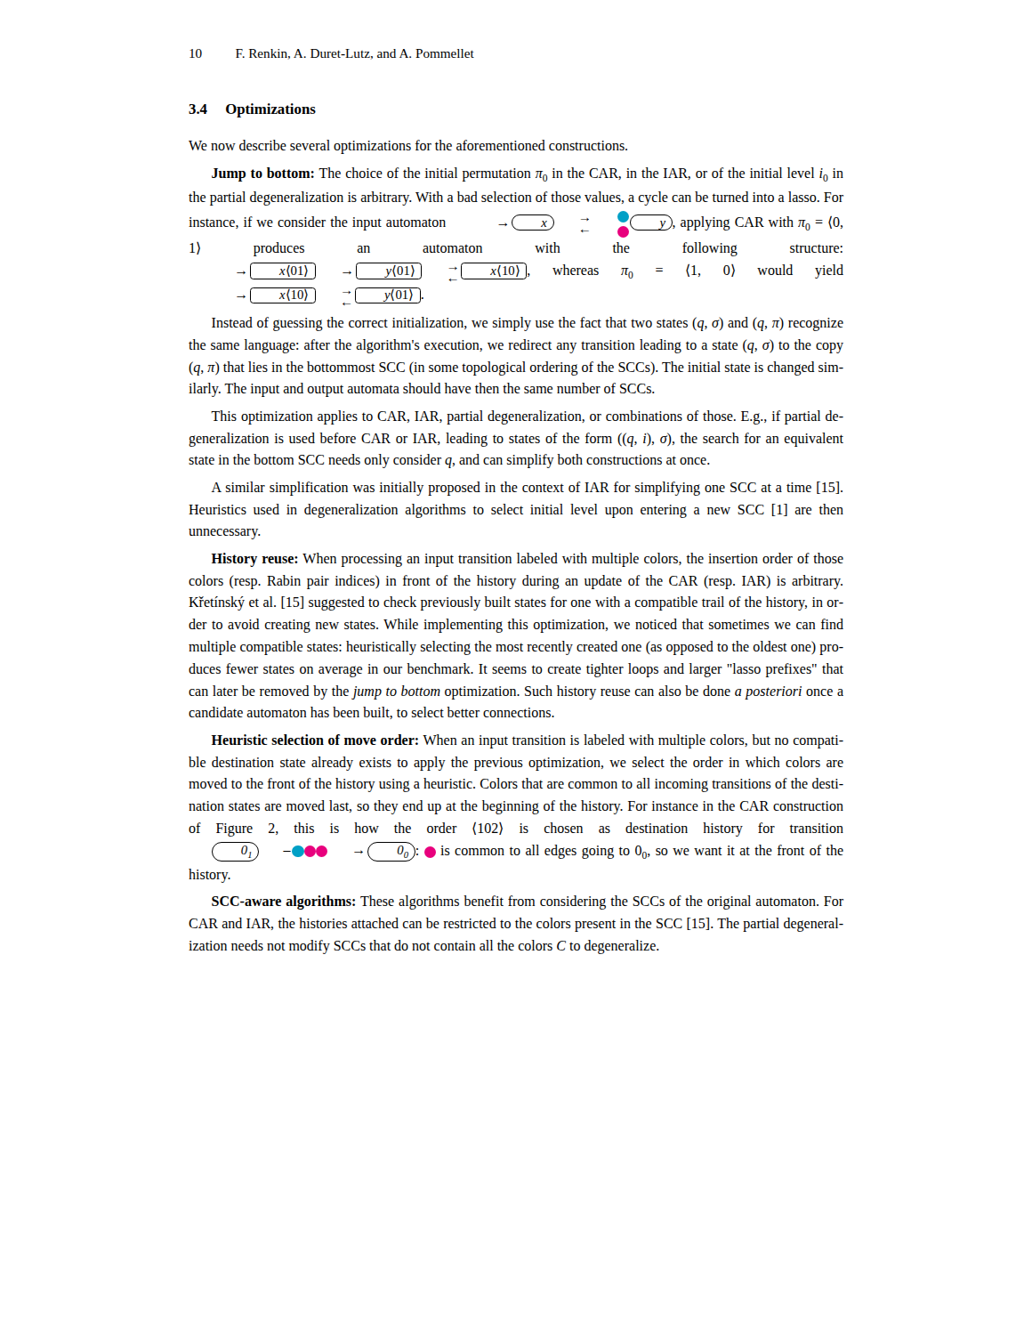10 F. Renkin, A. Duret-Lutz, and A. Pommellet
3.4 Optimizations
We now describe several optimizations for the aforementioned constructions.
Jump to bottom: The choice of the initial permutation π0 in the CAR, in the IAR, or of the initial level i0 in the partial degeneralization is arbitrary. With a bad selection of those values, a cycle can be turned into a lasso. For instance, if we consider the input automaton →x→←01 y, applying CAR with π0 = ⟨0, 1⟩ produces an automaton with the following structure: →x⟨01⟩→y⟨01⟩→←x⟨10⟩, whereas π0 = ⟨1, 0⟩ would yield →x⟨10⟩→←y⟨01⟩.
Instead of guessing the correct initialization, we simply use the fact that two states (q, σ) and (q, π) recognize the same language: after the algorithm's execution, we redirect any transition leading to a state (q, σ) to the copy (q, π) that lies in the bottommost SCC (in some topological ordering of the SCCs). The initial state is changed similarly. The input and output automata should have then the same number of SCCs.
This optimization applies to CAR, IAR, partial degeneralization, or combinations of those. E.g., if partial degeneralization is used before CAR or IAR, leading to states of the form ((q, i), σ), the search for an equivalent state in the bottom SCC needs only consider q, and can simplify both constructions at once.
A similar simplification was initially proposed in the context of IAR for simplifying one SCC at a time [15]. Heuristics used in degeneralization algorithms to select initial level upon entering a new SCC [1] are then unnecessary.
History reuse: When processing an input transition labeled with multiple colors, the insertion order of those colors (resp. Rabin pair indices) in front of the history during an update of the CAR (resp. IAR) is arbitrary. Křetínský et al. [15] suggested to check previously built states for one with a compatible trail of the history, in order to avoid creating new states. While implementing this optimization, we noticed that sometimes we can find multiple compatible states: heuristically selecting the most recently created one (as opposed to the oldest one) produces fewer states on average in our benchmark. It seems to create tighter loops and larger "lasso prefixes" that can later be removed by the jump to bottom optimization. Such history reuse can also be done a posteriori once a candidate automaton has been built, to select better connections.
Heuristic selection of move order: When an input transition is labeled with multiple colors, but no compatible destination state already exists to apply the previous optimization, we select the order in which colors are moved to the front of the history using a heuristic. Colors that are common to all incoming transitions of the destination states are moved last, so they end up at the beginning of the history. For instance in the CAR construction of Figure 2, this is how the order ⟨102⟩ is chosen as destination history for transition 01–012→00: 1 is common to all edges going to 00, so we want it at the front of the history.
SCC-aware algorithms: These algorithms benefit from considering the SCCs of the original automaton. For CAR and IAR, the histories attached can be restricted to the colors present in the SCC [15]. The partial degeneralization needs not modify SCCs that do not contain all the colors C to degeneralize.